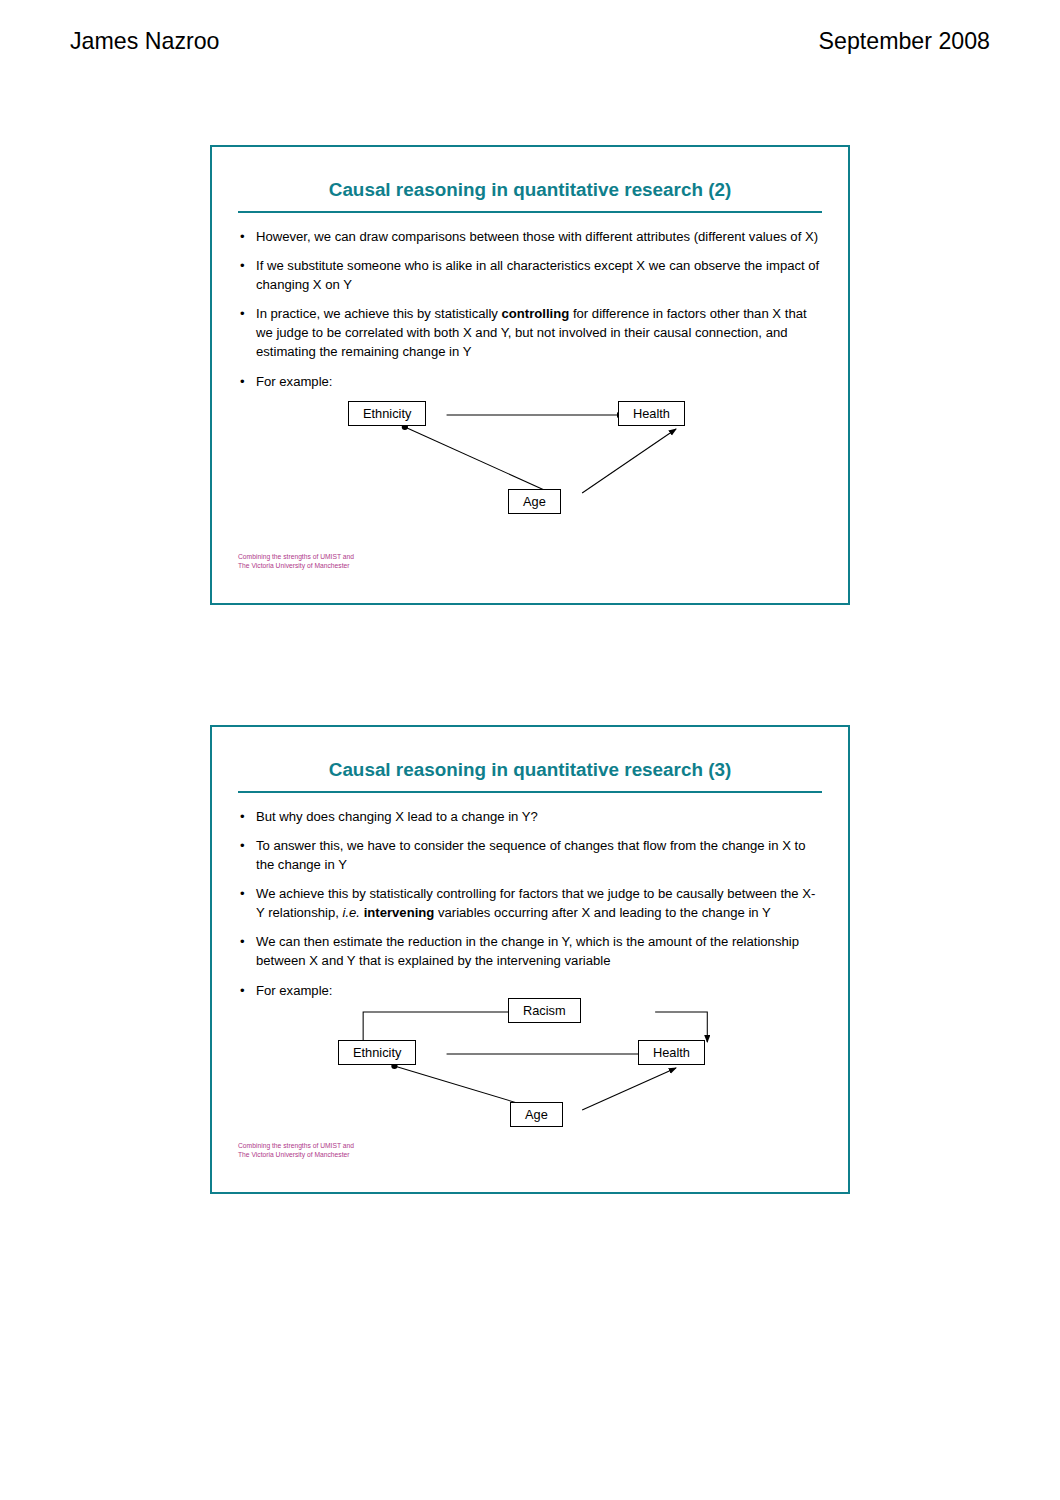James Nazroo September 2008
Causal reasoning in quantitative research (2)
However, we can draw comparisons between those with different attributes (different values of X)
If we substitute someone who is alike in all characteristics except X we can observe the impact of changing X on Y
In practice, we achieve this by statistically controlling for difference in factors other than X that we judge to be correlated with both X and Y, but not involved in their causal connection, and estimating the remaining change in Y
For example:
Ethnicity
Health
Age
Combining the strengths of UMIST and
The Victoria University of Manchester
Causal reasoning in quantitative research (3)
But why does changing X lead to a change in Y?
To answer this, we have to consider the sequence of changes that flow from the change in X to the change in Y
We achieve this by statistically controlling for factors that we judge to be causally between the X-Y relationship, i.e. intervening variables occurring after X and leading to the change in Y
We can then estimate the reduction in the change in Y, which is the amount of the relationship between X and Y that is explained by the intervening variable
For example:
Racism
Ethnicity
Health
Age
Combining the strengths of UMIST and
The Victoria University of Manchester